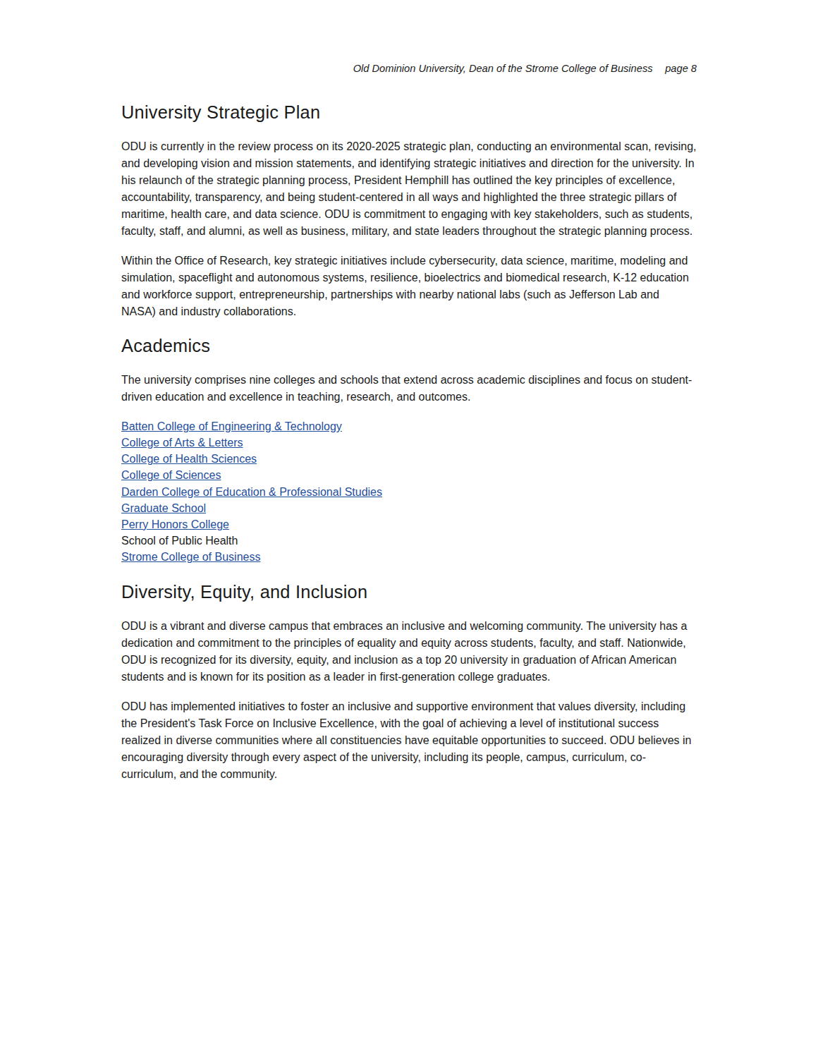Old Dominion University, Dean of the Strome College of Business page 8
University Strategic Plan
ODU is currently in the review process on its 2020-2025 strategic plan, conducting an environmental scan, revising, and developing vision and mission statements, and identifying strategic initiatives and direction for the university. In his relaunch of the strategic planning process, President Hemphill has outlined the key principles of excellence, accountability, transparency, and being student-centered in all ways and highlighted the three strategic pillars of maritime, health care, and data science. ODU is commitment to engaging with key stakeholders, such as students, faculty, staff, and alumni, as well as business, military, and state leaders throughout the strategic planning process.
Within the Office of Research, key strategic initiatives include cybersecurity, data science, maritime, modeling and simulation, spaceflight and autonomous systems, resilience, bioelectrics and biomedical research, K-12 education and workforce support, entrepreneurship, partnerships with nearby national labs (such as Jefferson Lab and NASA) and industry collaborations.
Academics
The university comprises nine colleges and schools that extend across academic disciplines and focus on student-driven education and excellence in teaching, research, and outcomes.
Batten College of Engineering & Technology
College of Arts & Letters
College of Health Sciences
College of Sciences
Darden College of Education & Professional Studies
Graduate School
Perry Honors College
School of Public Health
Strome College of Business
Diversity, Equity, and Inclusion
ODU is a vibrant and diverse campus that embraces an inclusive and welcoming community. The university has a dedication and commitment to the principles of equality and equity across students, faculty, and staff. Nationwide, ODU is recognized for its diversity, equity, and inclusion as a top 20 university in graduation of African American students and is known for its position as a leader in first-generation college graduates.
ODU has implemented initiatives to foster an inclusive and supportive environment that values diversity, including the President's Task Force on Inclusive Excellence, with the goal of achieving a level of institutional success realized in diverse communities where all constituencies have equitable opportunities to succeed. ODU believes in encouraging diversity through every aspect of the university, including its people, campus, curriculum, co-curriculum, and the community.